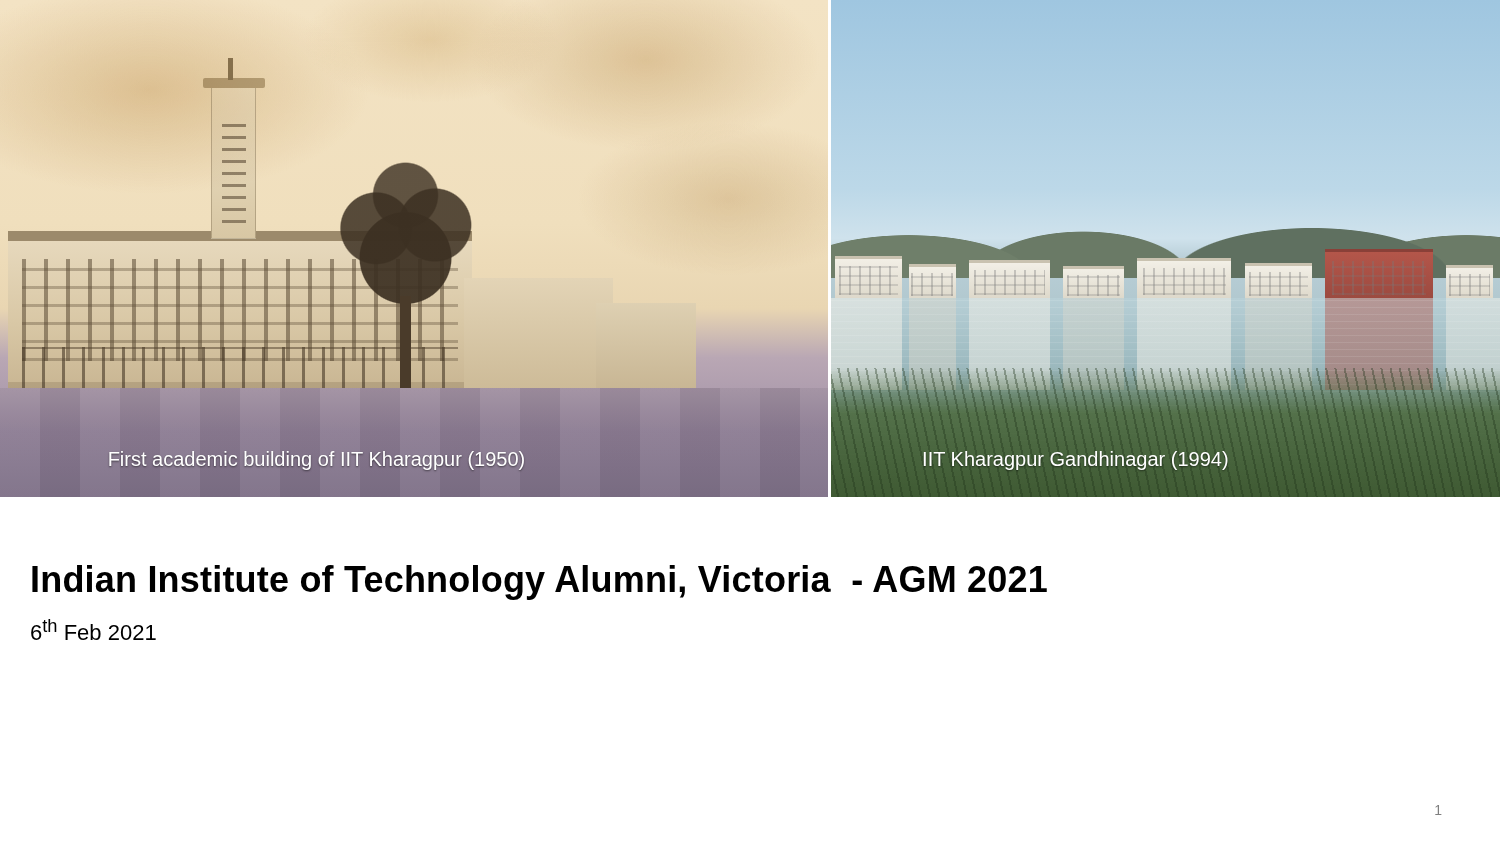First academic building of IIT Kharagpur (1950)
IIT Kharagpur Gandhinagar (1994)
Indian Institute of Technology Alumni, Victoria - AGM 2021
6th Feb 2021
1